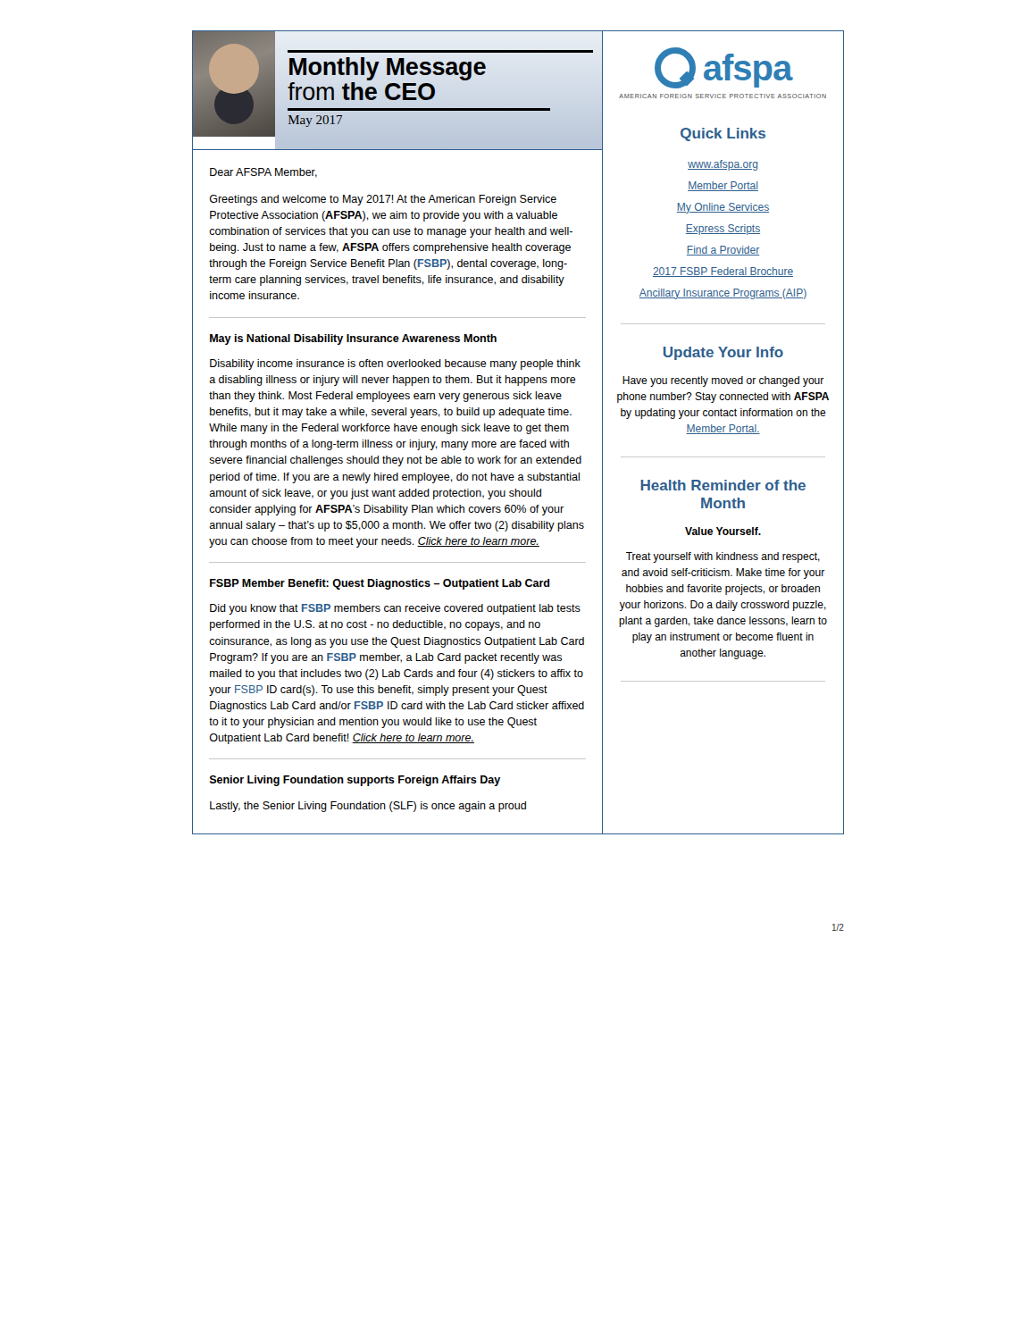Monthly Message
from the CEO
May 2017
Dear AFSPA Member,
Greetings and welcome to May 2017! At the American Foreign Service Protective Association (AFSPA), we aim to provide you with a valuable combination of services that you can use to manage your health and well-being. Just to name a few, AFSPA offers comprehensive health coverage through the Foreign Service Benefit Plan (FSBP), dental coverage, long-term care planning services, travel benefits, life insurance, and disability income insurance.
May is National Disability Insurance Awareness Month
Disability income insurance is often overlooked because many people think a disabling illness or injury will never happen to them. But it happens more than they think. Most Federal employees earn very generous sick leave benefits, but it may take a while, several years, to build up adequate time. While many in the Federal workforce have enough sick leave to get them through months of a long-term illness or injury, many more are faced with severe financial challenges should they not be able to work for an extended period of time. If you are a newly hired employee, do not have a substantial amount of sick leave, or you just want added protection, you should consider applying for AFSPA’s Disability Plan which covers 60% of your annual salary – that’s up to $5,000 a month. We offer two (2) disability plans you can choose from to meet your needs. Click here to learn more.
FSBP Member Benefit: Quest Diagnostics – Outpatient Lab Card
Did you know that FSBP members can receive covered outpatient lab tests performed in the U.S. at no cost - no deductible, no copays, and no coinsurance, as long as you use the Quest Diagnostics Outpatient Lab Card Program? If you are an FSBP member, a Lab Card packet recently was mailed to you that includes two (2) Lab Cards and four (4) stickers to affix to your FSBP ID card(s). To use this benefit, simply present your Quest Diagnostics Lab Card and/or FSBP ID card with the Lab Card sticker affixed to it to your physician and mention you would like to use the Quest Outpatient Lab Card benefit! Click here to learn more.
Senior Living Foundation supports Foreign Affairs Day
Lastly, the Senior Living Foundation (SLF) is once again a proud
afspa
AMERICAN FOREIGN SERVICE PROTECTIVE ASSOCIATION
Quick Links
www.afspa.org
Member Portal
My Online Services
Express Scripts
Find a Provider
2017 FSBP Federal Brochure
Ancillary Insurance Programs (AIP)
Update Your Info
Have you recently moved or changed your phone number? Stay connected with AFSPA by updating your contact information on the Member Portal.
Health Reminder of the Month
Value Yourself.
Treat yourself with kindness and respect, and avoid self-criticism. Make time for your hobbies and favorite projects, or broaden your horizons. Do a daily crossword puzzle, plant a garden, take dance lessons, learn to play an instrument or become fluent in another language.
1/2